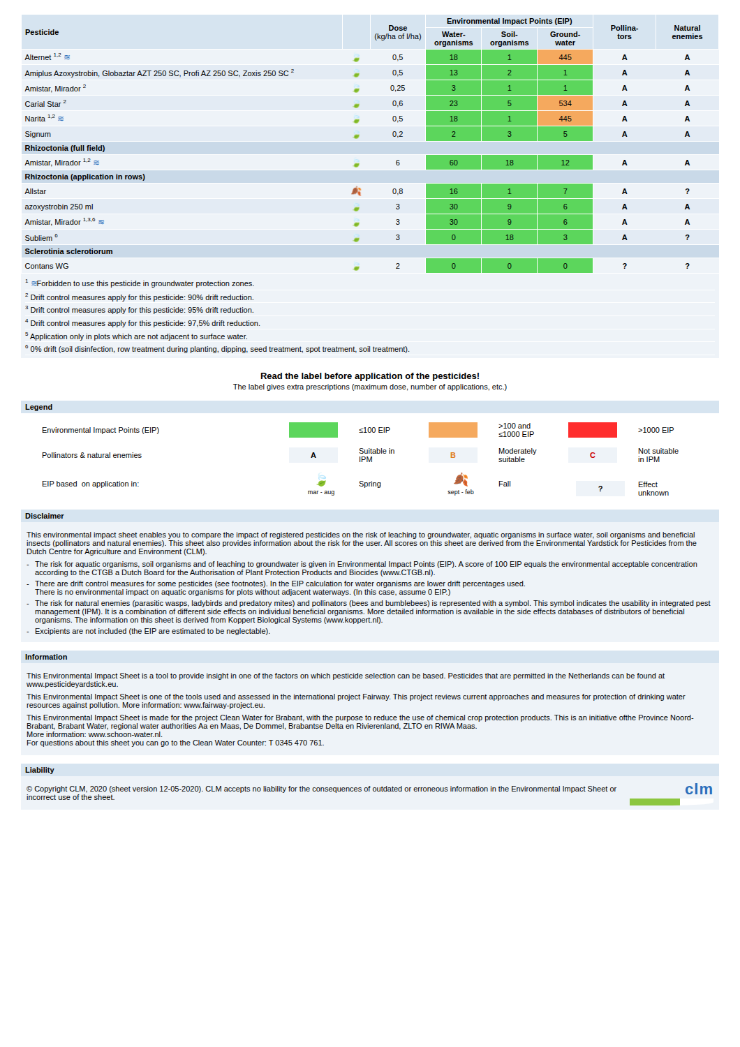| Pesticide | | Dose (kg/ha of l/ha) | Environmental Impact Points (EIP) | Pollina- tors | Natural enemies |
| --- | --- | --- | --- | --- | --- |
| Water- organisms | Soil- organisms | Ground- water |
| Alternet 1,2 ≋ | 🍃 | 0,5 | 18 | 1 | 445 | A | A |
| Amiplus Azoxystrobin, Globaztar AZT 250 SC, Profi AZ 250 SC, Zoxis 250 SC 2 | 🍃 | 0,5 | 13 | 2 | 1 | A | A |
| Amistar, Mirador 2 | 🍃 | 0,25 | 3 | 1 | 1 | A | A |
| Carial Star 2 | 🍃 | 0,6 | 23 | 5 | 534 | A | A |
| Narita 1,2 ≋ | 🍃 | 0,5 | 18 | 1 | 445 | A | A |
| Signum | 🍃 | 0,2 | 2 | 3 | 5 | A | A |
| Rhizoctonia (full field) |
| Amistar, Mirador 1,2 ≋ | 🍃 | 6 | 60 | 18 | 12 | A | A |
| Rhizoctonia (application in rows) |
| Allstar | 🍂 | 0,8 | 16 | 1 | 7 | A | ? |
| azoxystrobin 250 ml | 🍃 | 3 | 30 | 9 | 6 | A | A |
| Amistar, Mirador 1,3,6 ≋ | 🍃 | 3 | 30 | 9 | 6 | A | A |
| Subliem 6 | 🍃 | 3 | 0 | 18 | 3 | A | ? |
| Sclerotinia sclerotiorum |
| Contans WG | 🍃 | 2 | 0 | 0 | 0 | ? | ? |
1 ≋Forbidden to use this pesticide in groundwater protection zones.
2 Drift control measures apply for this pesticide: 90% drift reduction.
3 Drift control measures apply for this pesticide: 95% drift reduction.
4 Drift control measures apply for this pesticide: 97,5% drift reduction.
5 Application only in plots which are not adjacent to surface water.
6 0% drift (soil disinfection, row treatment during planting, dipping, seed treatment, spot treatment, soil treatment).
Read the label before application of the pesticides!
The label gives extra prescriptions (maximum dose, number of applications, etc.)
Legend
| Environmental Impact Points (EIP) | | ≤100 EIP | | >100 and ≤1000 EIP | | >1000 EIP |
| Pollinators & natural enemies | A | Suitable in IPM | B | Moderately suitable | C | Not suitable in IPM |
| EIP based on application in: | 🍃 mar - aug | Spring | 🍂 sept - feb | Fall | | |
| | ? | Effect unknown |
Disclaimer
This environmental impact sheet enables you to compare the impact of registered pesticides on the risk of leaching to groundwater, aquatic organisms in surface water, soil organisms and beneficial insects (pollinators and natural enemies). This sheet also provides information about the risk for the user. All scores on this sheet are derived from the Environmental Yardstick for Pesticides from the Dutch Centre for Agriculture and Environment (CLM).
The risk for aquatic organisms, soil organisms and of leaching to groundwater is given in Environmental Impact Points (EIP). A score of 100 EIP equals the environmental acceptable concentration according to the CTGB a Dutch Board for the Authorisation of Plant Protection Products and Biocides (www.CTGB.nl).
There are drift control measures for some pesticides (see footnotes). In the EIP calculation for water organisms are lower drift percentages used.
There is no environmental impact on aquatic organisms for plots without adjacent waterways. (In this case, assume 0 EIP.)
The risk for natural enemies (parasitic wasps, ladybirds and predatory mites) and pollinators (bees and bumblebees) is represented with a symbol. This symbol indicates the usability in integrated pest management (IPM). It is a combination of different side effects on individual beneficial organisms. More detailed information is available in the side effects databases of distributors of beneficial organisms. The information on this sheet is derived from Koppert Biological Systems (www.koppert.nl).
Excipients are not included (the EIP are estimated to be neglectable).
Information
This Environmental Impact Sheet is a tool to provide insight in one of the factors on which pesticide selection can be based. Pesticides that are permitted in the Netherlands can be found at www.pesticideyardstick.eu.
This Environmental Impact Sheet is one of the tools used and assessed in the international project Fairway. This project reviews current approaches and measures for protection of drinking water resources against pollution. More information: www.fairway-project.eu.
This Environmental Impact Sheet is made for the project Clean Water for Brabant, with the purpose to reduce the use of chemical crop protection products. This is an initiative ofthe Province Noord-Brabant, Brabant Water, regional water authorities Aa en Maas, De Dommel, Brabantse Delta en Rivierenland, ZLTO en RIWA Maas.
More information: www.schoon-water.nl.
For questions about this sheet you can go to the Clean Water Counter: T 0345 470 761.
Liability
© Copyright CLM, 2020 (sheet version 12-05-2020). CLM accepts no liability for the consequences of outdated or erroneous information in the Environmental Impact Sheet or incorrect use of the sheet.
clm